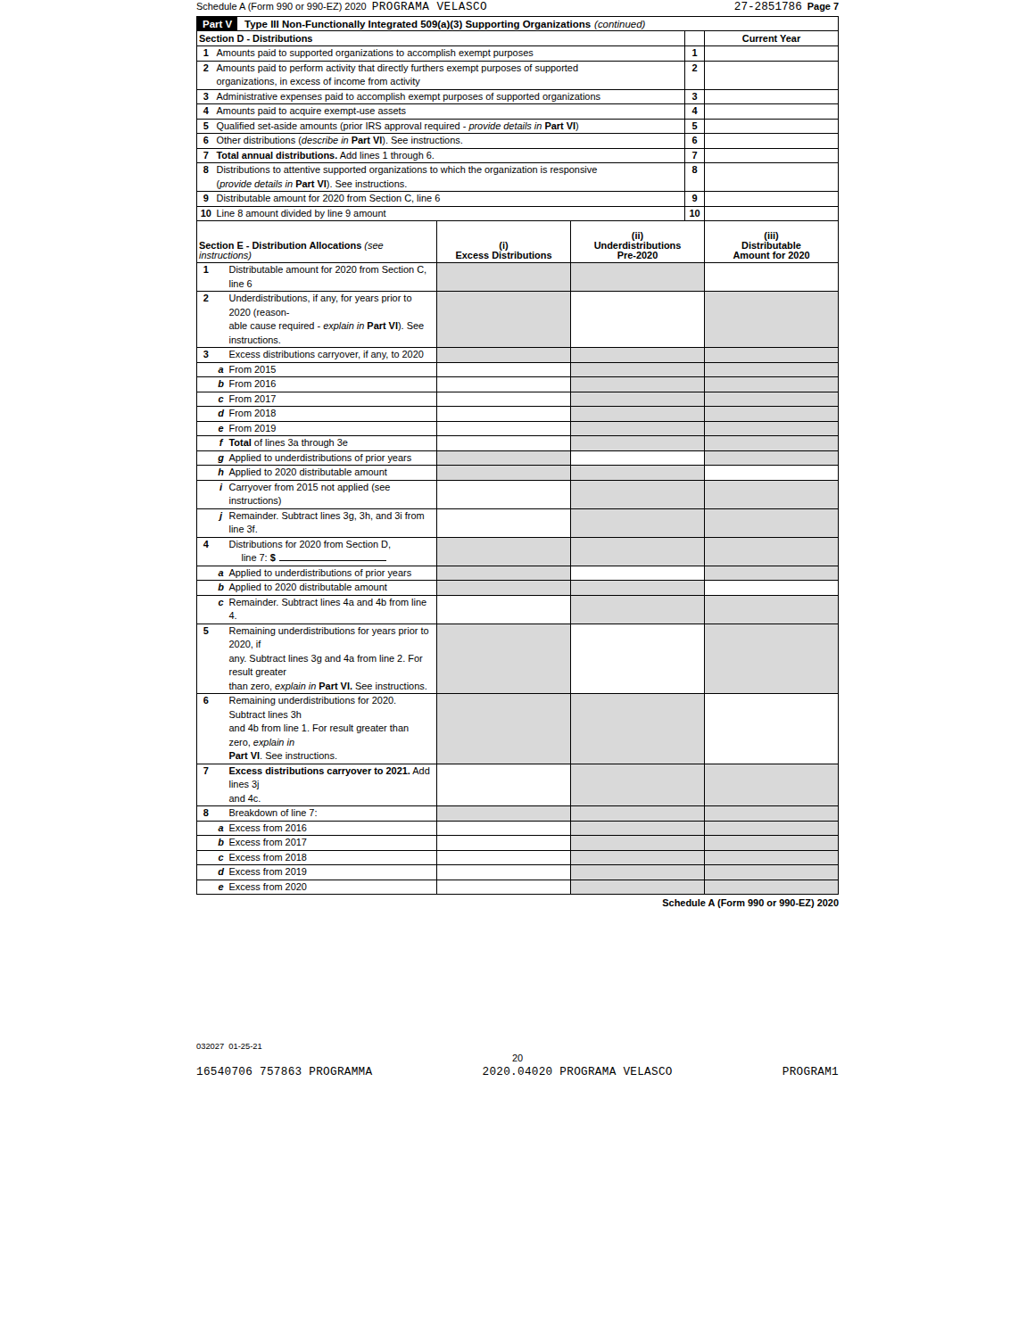Schedule A (Form 990 or 990-EZ) 2020PROGRAMA VELASCO
27-2851786Page 7
Part V
Type III Non-Functionally Integrated 509(a)(3) Supporting Organizations (continued)
| Section D - Distributions | | Current Year |
| 1 | Amounts paid to supported organizations to accomplish exempt purposes | 1 | |
| 2 | Amounts paid to perform activity that directly furthers exempt purposes of supported organizations, in excess of income from activity | 2 | |
| 3 | Administrative expenses paid to accomplish exempt purposes of supported organizations | 3 | |
| 4 | Amounts paid to acquire exempt-use assets | 4 | |
| 5 | Qualified set-aside amounts (prior IRS approval required - provide details in Part VI ) | 5 | |
| 6 | Other distributions ( describe in Part VI ). See instructions. | 6 | |
| 7 | Total annual distributions. Add lines 1 through 6. | 7 | |
| 8 | Distributions to attentive supported organizations to which the organization is responsive ( provide details in Part VI ). See instructions. | 8 | |
| 9 | Distributable amount for 2020 from Section C, line 6 | 9 | |
| 10 | Line 8 amount divided by line 9 amount | 10 | |
| Section E - Distribution Allocations (see instructions) | (i) Excess Distributions | (ii) Underdistributions Pre-2020 | (iii) Distributable Amount for 2020 |
| 1 | | Distributable amount for 2020 from Section C, line 6 | | | |
| 2 | | Underdistributions, if any, for years prior to 2020 (reason- able cause required - explain in Part VI ). See instructions. | | | |
| 3 | | Excess distributions carryover, if any, to 2020 | | | |
| | a | From 2015 | | | |
| | b | From 2016 | | | |
| | c | From 2017 | | | |
| | d | From 2018 | | | |
| | e | From 2019 | | | |
| | f | Total of lines 3a through 3e | | | |
| | g | Applied to underdistributions of prior years | | | |
| | h | Applied to 2020 distributable amount | | | |
| | i | Carryover from 2015 not applied (see instructions) | | | |
| | j | Remainder. Subtract lines 3g, 3h, and 3i from line 3f. | | | |
| 4 | | Distributions for 2020 from Section D, line 7: $ | | | |
| | a | Applied to underdistributions of prior years | | | |
| | b | Applied to 2020 distributable amount | | | |
| | c | Remainder. Subtract lines 4a and 4b from line 4. | | | |
| 5 | | Remaining underdistributions for years prior to 2020, if any. Subtract lines 3g and 4a from line 2. For result greater than zero, explain in Part VI. See instructions. | | | |
| 6 | | Remaining underdistributions for 2020. Subtract lines 3h and 4b from line 1. For result greater than zero, explain in Part VI . See instructions. | | | |
| 7 | | Excess distributions carryover to 2021. Add lines 3j and 4c. | | | |
| 8 | | Breakdown of line 7: | | | |
| | a | Excess from 2016 | | | |
| | b | Excess from 2017 | | | |
| | c | Excess from 2018 | | | |
| | d | Excess from 2019 | | | |
| | e | Excess from 2020 | | | |
Schedule A (Form 990 or 990-EZ) 2020
032027 01-25-21
20
16540706 757863 PROGRAMMA 2020.04020 PROGRAMA VELASCO PROGRAM1